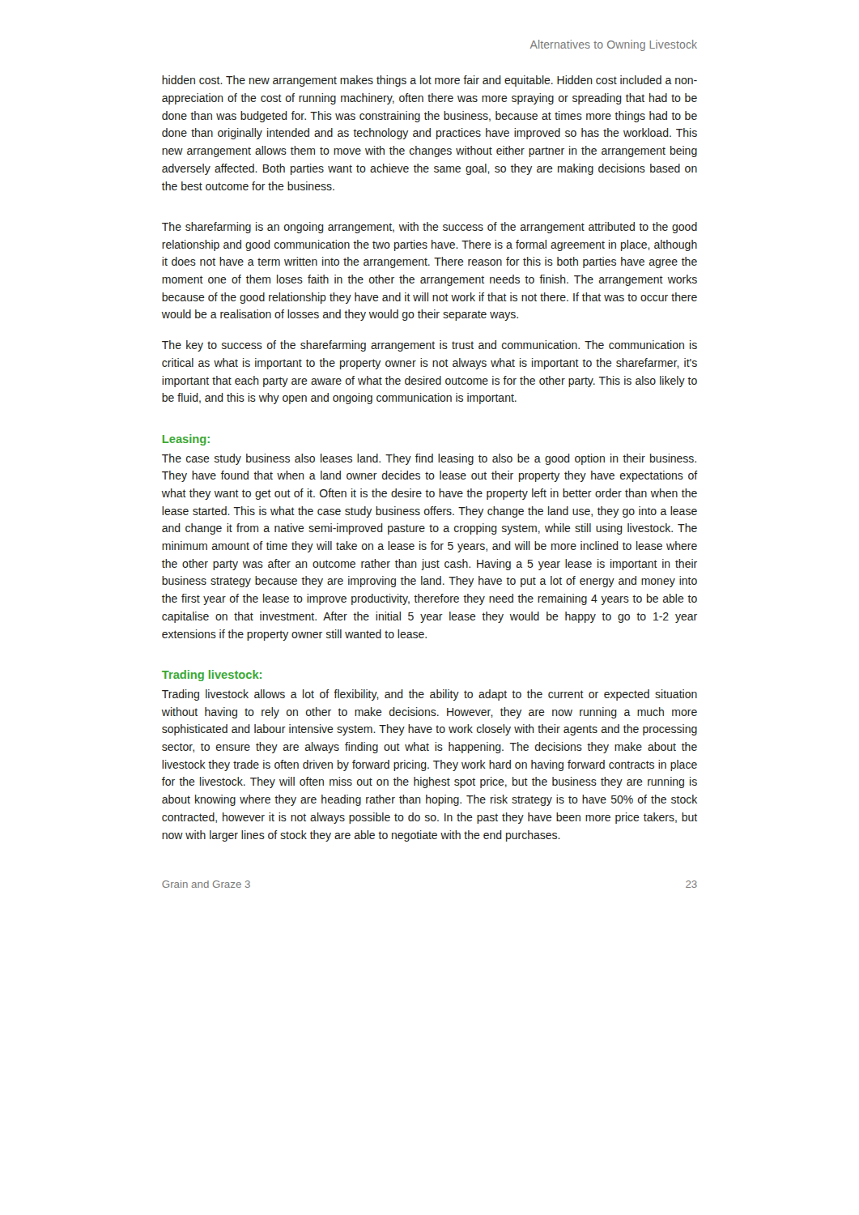Alternatives to Owning Livestock
hidden cost. The new arrangement makes things a lot more fair and equitable. Hidden cost included a non-appreciation of the cost of running machinery, often there was more spraying or spreading that had to be done than was budgeted for. This was constraining the business, because at times more things had to be done than originally intended and as technology and practices have improved so has the workload. This new arrangement allows them to move with the changes without either partner in the arrangement being adversely affected. Both parties want to achieve the same goal, so they are making decisions based on the best outcome for the business.
The sharefarming is an ongoing arrangement, with the success of the arrangement attributed to the good relationship and good communication the two parties have. There is a formal agreement in place, although it does not have a term written into the arrangement. There reason for this is both parties have agree the moment one of them loses faith in the other the arrangement needs to finish. The arrangement works because of the good relationship they have and it will not work if that is not there. If that was to occur there would be a realisation of losses and they would go their separate ways.
The key to success of the sharefarming arrangement is trust and communication. The communication is critical as what is important to the property owner is not always what is important to the sharefarmer, it's important that each party are aware of what the desired outcome is for the other party. This is also likely to be fluid, and this is why open and ongoing communication is important.
Leasing:
The case study business also leases land. They find leasing to also be a good option in their business. They have found that when a land owner decides to lease out their property they have expectations of what they want to get out of it. Often it is the desire to have the property left in better order than when the lease started. This is what the case study business offers. They change the land use, they go into a lease and change it from a native semi-improved pasture to a cropping system, while still using livestock. The minimum amount of time they will take on a lease is for 5 years, and will be more inclined to lease where the other party was after an outcome rather than just cash. Having a 5 year lease is important in their business strategy because they are improving the land. They have to put a lot of energy and money into the first year of the lease to improve productivity, therefore they need the remaining 4 years to be able to capitalise on that investment. After the initial 5 year lease they would be happy to go to 1-2 year extensions if the property owner still wanted to lease.
Trading livestock:
Trading livestock allows a lot of flexibility, and the ability to adapt to the current or expected situation without having to rely on other to make decisions. However, they are now running a much more sophisticated and labour intensive system. They have to work closely with their agents and the processing sector, to ensure they are always finding out what is happening. The decisions they make about the livestock they trade is often driven by forward pricing. They work hard on having forward contracts in place for the livestock. They will often miss out on the highest spot price, but the business they are running is about knowing where they are heading rather than hoping. The risk strategy is to have 50% of the stock contracted, however it is not always possible to do so. In the past they have been more price takers, but now with larger lines of stock they are able to negotiate with the end purchases.
Grain and Graze 3 23